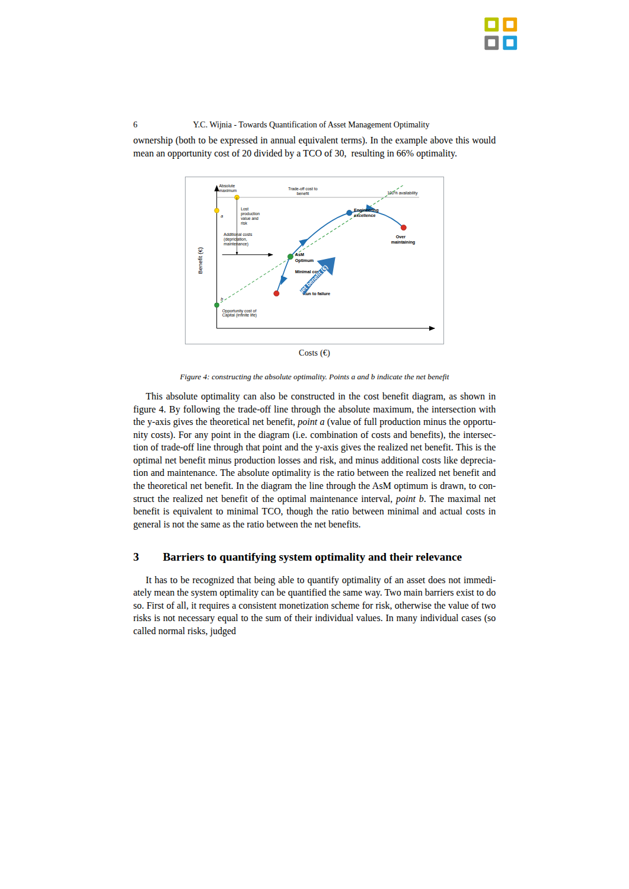6
Y.C. Wijnia - Towards Quantification of Asset Management Optimality
ownership (both to be expressed in annual equivalent terms). In the example above this would mean an opportunity cost of 20 divided by a TCO of 30, resulting in 66% optimality.
Benefit (€) 100% availability Trade-off cost to benefit Absolute maximum a b Opportunity cost of Capital (infinite life) Lost production value and risk Additional costs (depriciation, maintenance) AsM Optimum Minimal costs Run to failure Engineering excellence Over maintaining Net benefit (€)
Costs (€)
Figure 4: constructing the absolute optimality. Points a and b indicate the net benefit
This absolute optimality can also be constructed in the cost benefit diagram, as shown in figure 4. By following the trade-off line through the absolute maximum, the intersection with the y-axis gives the theoretical net benefit, point a (value of full production minus the opportunity costs). For any point in the diagram (i.e. combination of costs and benefits), the intersection of trade-off line through that point and the y-axis gives the realized net benefit. This is the optimal net benefit minus production losses and risk, and minus additional costs like depreciation and maintenance. The absolute optimality is the ratio between the realized net benefit and the theoretical net benefit. In the diagram the line through the AsM optimum is drawn, to construct the realized net benefit of the optimal maintenance interval, point b. The maximal net benefit is equivalent to minimal TCO, though the ratio between minimal and actual costs in general is not the same as the ratio between the net benefits.
3 Barriers to quantifying system optimality and their relevance
It has to be recognized that being able to quantify optimality of an asset does not immediately mean the system optimality can be quantified the same way. Two main barriers exist to do so. First of all, it requires a consistent monetization scheme for risk, otherwise the value of two risks is not necessary equal to the sum of their individual values. In many individual cases (so called normal risks, judged